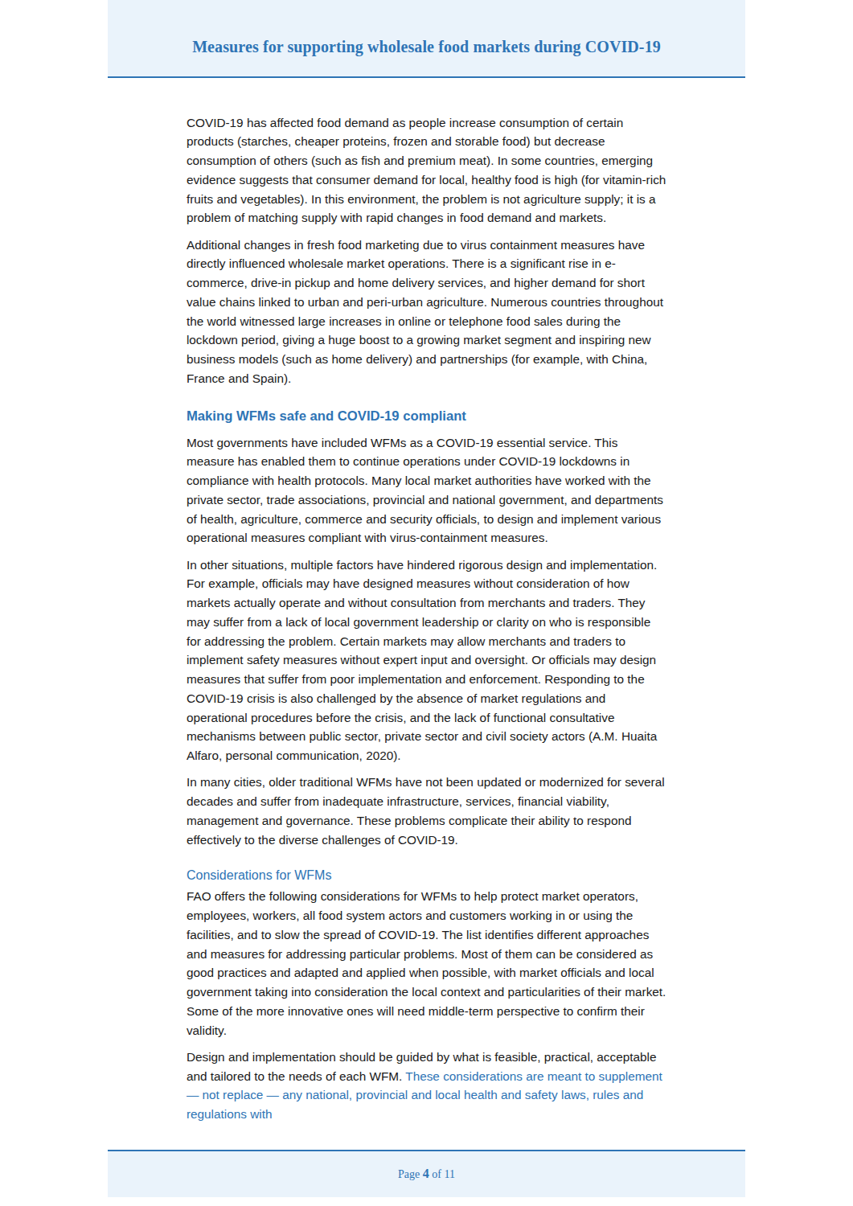Measures for supporting wholesale food markets during COVID-19
COVID-19 has affected food demand as people increase consumption of certain products (starches, cheaper proteins, frozen and storable food) but decrease consumption of others (such as fish and premium meat). In some countries, emerging evidence suggests that consumer demand for local, healthy food is high (for vitamin-rich fruits and vegetables). In this environment, the problem is not agriculture supply; it is a problem of matching supply with rapid changes in food demand and markets.
Additional changes in fresh food marketing due to virus containment measures have directly influenced wholesale market operations. There is a significant rise in e-commerce, drive-in pickup and home delivery services, and higher demand for short value chains linked to urban and peri-urban agriculture. Numerous countries throughout the world witnessed large increases in online or telephone food sales during the lockdown period, giving a huge boost to a growing market segment and inspiring new business models (such as home delivery) and partnerships (for example, with China, France and Spain).
Making WFMs safe and COVID-19 compliant
Most governments have included WFMs as a COVID-19 essential service. This measure has enabled them to continue operations under COVID-19 lockdowns in compliance with health protocols. Many local market authorities have worked with the private sector, trade associations, provincial and national government, and departments of health, agriculture, commerce and security officials, to design and implement various operational measures compliant with virus-containment measures.
In other situations, multiple factors have hindered rigorous design and implementation. For example, officials may have designed measures without consideration of how markets actually operate and without consultation from merchants and traders. They may suffer from a lack of local government leadership or clarity on who is responsible for addressing the problem. Certain markets may allow merchants and traders to implement safety measures without expert input and oversight. Or officials may design measures that suffer from poor implementation and enforcement. Responding to the COVID-19 crisis is also challenged by the absence of market regulations and operational procedures before the crisis, and the lack of functional consultative mechanisms between public sector, private sector and civil society actors (A.M. Huaita Alfaro, personal communication, 2020).
In many cities, older traditional WFMs have not been updated or modernized for several decades and suffer from inadequate infrastructure, services, financial viability, management and governance. These problems complicate their ability to respond effectively to the diverse challenges of COVID-19.
Considerations for WFMs
FAO offers the following considerations for WFMs to help protect market operators, employees, workers, all food system actors and customers working in or using the facilities, and to slow the spread of COVID-19. The list identifies different approaches and measures for addressing particular problems. Most of them can be considered as good practices and adapted and applied when possible, with market officials and local government taking into consideration the local context and particularities of their market. Some of the more innovative ones will need middle-term perspective to confirm their validity.
Design and implementation should be guided by what is feasible, practical, acceptable and tailored to the needs of each WFM. These considerations are meant to supplement — not replace — any national, provincial and local health and safety laws, rules and regulations with
Page 4 of 11